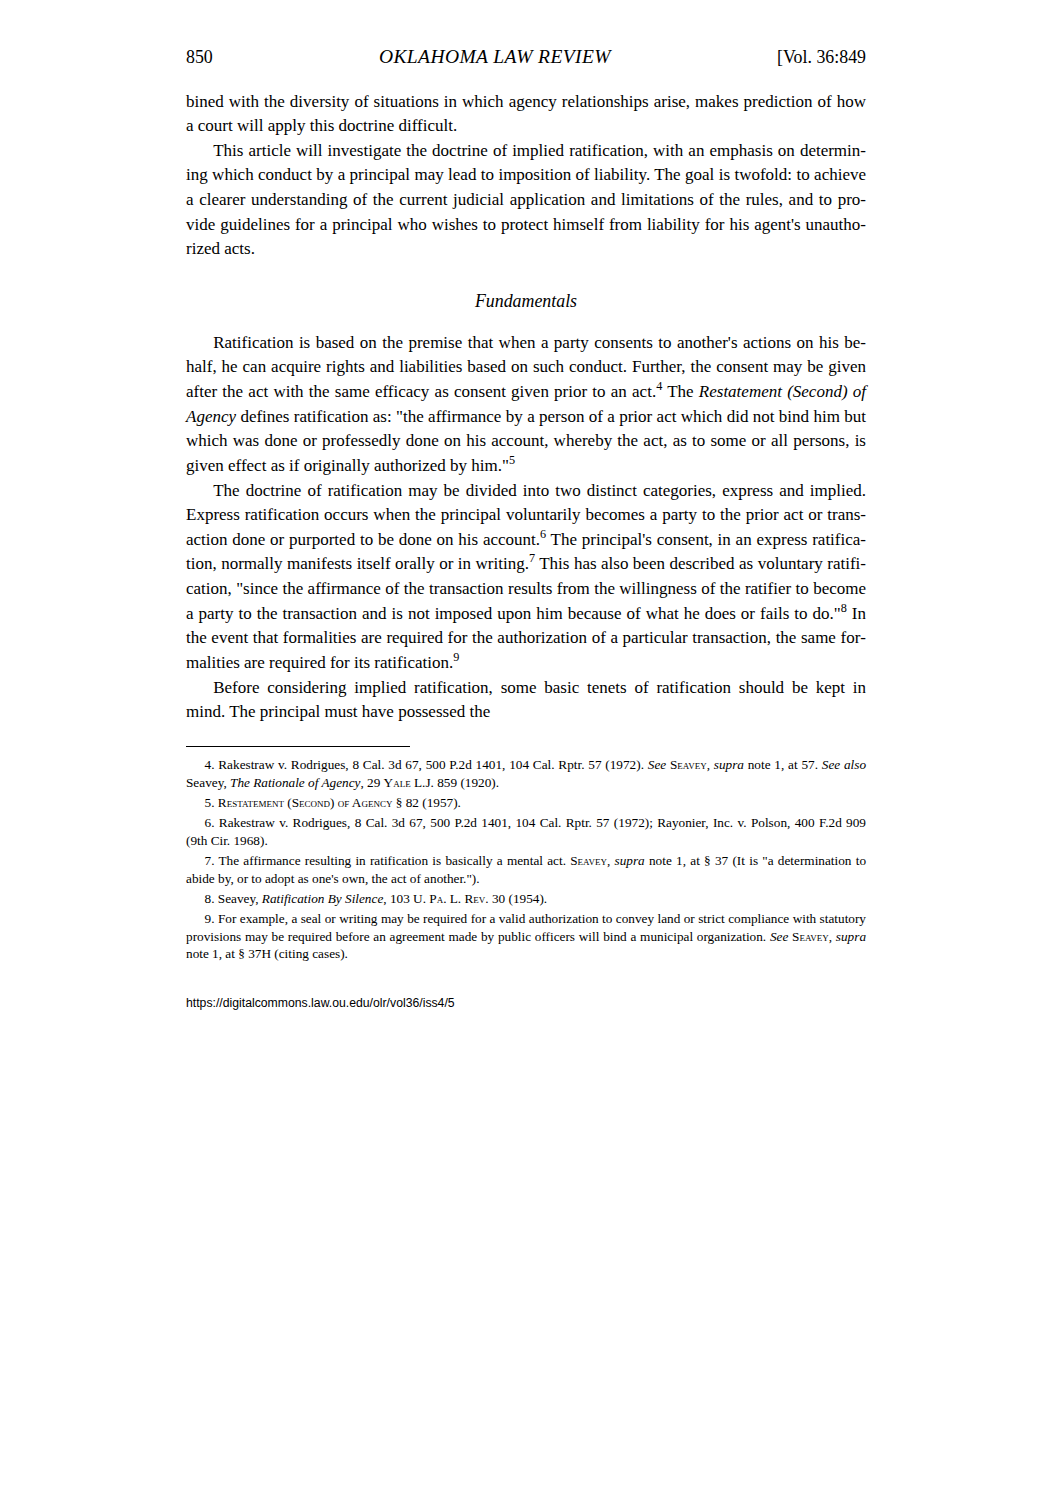850 OKLAHOMA LAW REVIEW [Vol. 36:849
bined with the diversity of situations in which agency relationships arise, makes prediction of how a court will apply this doctrine difficult.
This article will investigate the doctrine of implied ratification, with an emphasis on determining which conduct by a principal may lead to imposition of liability. The goal is twofold: to achieve a clearer understanding of the current judicial application and limitations of the rules, and to provide guidelines for a principal who wishes to protect himself from liability for his agent's unauthorized acts.
Fundamentals
Ratification is based on the premise that when a party consents to another's actions on his behalf, he can acquire rights and liabilities based on such conduct. Further, the consent may be given after the act with the same efficacy as consent given prior to an act.4 The Restatement (Second) of Agency defines ratification as: "the affirmance by a person of a prior act which did not bind him but which was done or professedly done on his account, whereby the act, as to some or all persons, is given effect as if originally authorized by him."5
The doctrine of ratification may be divided into two distinct categories, express and implied. Express ratification occurs when the principal voluntarily becomes a party to the prior act or transaction done or purported to be done on his account.6 The principal's consent, in an express ratification, normally manifests itself orally or in writing.7 This has also been described as voluntary ratification, "since the affirmance of the transaction results from the willingness of the ratifier to become a party to the transaction and is not imposed upon him because of what he does or fails to do."8 In the event that formalities are required for the authorization of a particular transaction, the same formalities are required for its ratification.9
Before considering implied ratification, some basic tenets of ratification should be kept in mind. The principal must have possessed the
4. Rakestraw v. Rodrigues, 8 Cal. 3d 67, 500 P.2d 1401, 104 Cal. Rptr. 57 (1972). See Seavey, supra note 1, at 57. See also Seavey, The Rationale of Agency, 29 Yale L.J. 859 (1920).
5. Restatement (Second) of Agency § 82 (1957).
6. Rakestraw v. Rodrigues, 8 Cal. 3d 67, 500 P.2d 1401, 104 Cal. Rptr. 57 (1972); Rayonier, Inc. v. Polson, 400 F.2d 909 (9th Cir. 1968).
7. The affirmance resulting in ratification is basically a mental act. Seavey, supra note 1, at § 37 (It is "a determination to abide by, or to adopt as one's own, the act of another.").
8. Seavey, Ratification By Silence, 103 U. Pa. L. Rev. 30 (1954).
9. For example, a seal or writing may be required for a valid authorization to convey land or strict compliance with statutory provisions may be required before an agreement made by public officers will bind a municipal organization. See Seavey, supra note 1, at § 37H (citing cases).
https://digitalcommons.law.ou.edu/olr/vol36/iss4/5